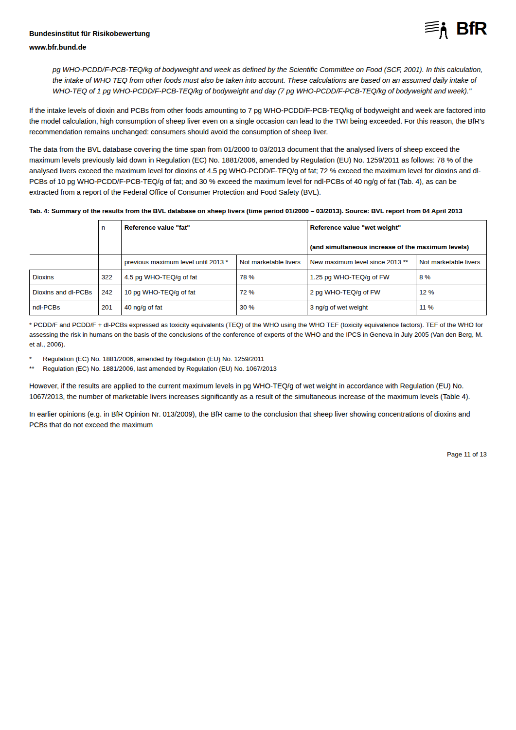Bundesinstitut für Risikobewertung
BfR
www.bfr.bund.de
pg WHO-PCDD/F-PCB-TEQ/kg of bodyweight and week as defined by the Scientific Committee on Food (SCF, 2001). In this calculation, the intake of WHO TEQ from other foods must also be taken into account. These calculations are based on an assumed daily intake of WHO-TEQ of 1 pg WHO-PCDD/F-PCB-TEQ/kg of bodyweight and day (7 pg WHO-PCDD/F-PCB-TEQ/kg of bodyweight and week)."
If the intake levels of dioxin and PCBs from other foods amounting to 7 pg WHO-PCDD/F-PCB-TEQ/kg of bodyweight and week are factored into the model calculation, high consumption of sheep liver even on a single occasion can lead to the TWI being exceeded. For this reason, the BfR's recommendation remains unchanged: consumers should avoid the consumption of sheep liver.
The data from the BVL database covering the time span from 01/2000 to 03/2013 document that the analysed livers of sheep exceed the maximum levels previously laid down in Regulation (EC) No. 1881/2006, amended by Regulation (EU) No. 1259/2011 as follows: 78 % of the analysed livers exceed the maximum level for dioxins of 4.5 pg WHO-PCDD/F-TEQ/g of fat; 72 % exceed the maximum level for dioxins and dl-PCBs of 10 pg WHO-PCDD/F-PCB-TEQ/g of fat; and 30 % exceed the maximum level for ndl-PCBs of 40 ng/g of fat (Tab. 4), as can be extracted from a report of the Federal Office of Consumer Protection and Food Safety (BVL).
Tab. 4: Summary of the results from the BVL database on sheep livers (time period 01/2000 – 03/2013). Source: BVL report from 04 April 2013
| | n | Reference value "fat" | Reference value "wet weight" (and simultaneous increase of the maximum levels) |
| | | previous maximum level until 2013 * | Not marketable livers | New maximum level since 2013 ** | Not marketable livers |
| Dioxins | 322 | 4.5 pg WHO-TEQ/g of fat | 78 % | 1.25 pg WHO-TEQ/g of FW | 8 % |
| Dioxins and dl-PCBs | 242 | 10 pg WHO-TEQ/g of fat | 72 % | 2 pg WHO-TEQ/g of FW | 12 % |
| ndl-PCBs | 201 | 40 ng/g of fat | 30 % | 3 ng/g of wet weight | 11 % |
* PCDD/F and PCDD/F + dl-PCBs expressed as toxicity equivalents (TEQ) of the WHO using the WHO TEF (toxicity equivalence factors). TEF of the WHO for assessing the risk in humans on the basis of the conclusions of the conference of experts of the WHO and the IPCS in Geneva in July 2005 (Van den Berg, M. et al., 2006).
*Regulation (EC) No. 1881/2006, amended by Regulation (EU) No. 1259/2011
**Regulation (EC) No. 1881/2006, last amended by Regulation (EU) No. 1067/2013
However, if the results are applied to the current maximum levels in pg WHO-TEQ/g of wet weight in accordance with Regulation (EU) No. 1067/2013, the number of marketable livers increases significantly as a result of the simultaneous increase of the maximum levels (Table 4).
In earlier opinions (e.g. in BfR Opinion Nr. 013/2009), the BfR came to the conclusion that sheep liver showing concentrations of dioxins and PCBs that do not exceed the maximum
Page 11 of 13